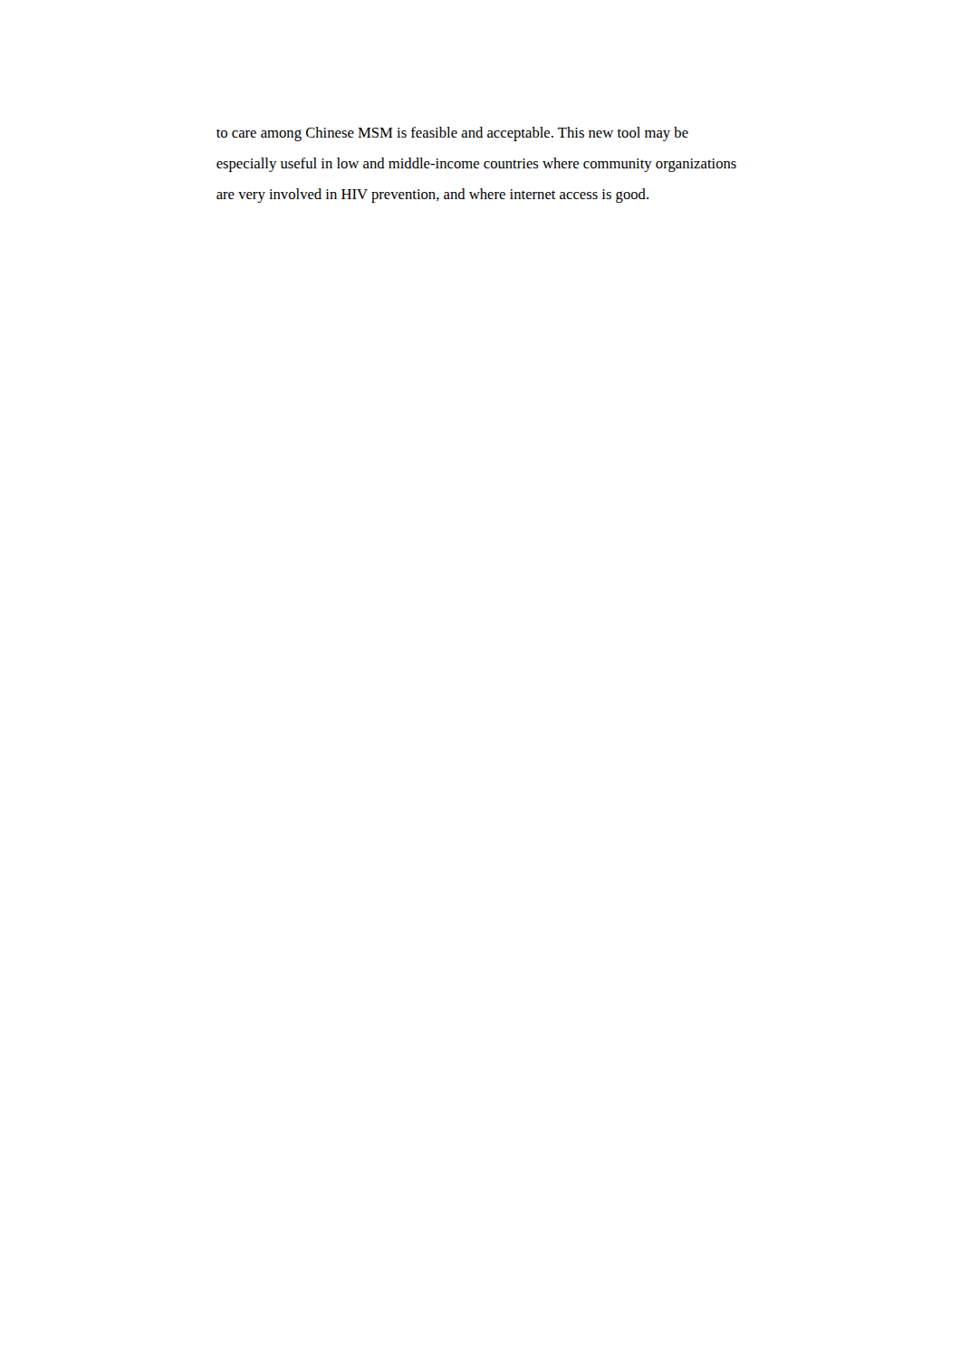to care among Chinese MSM is feasible and acceptable. This new tool may be especially useful in low and middle-income countries where community organizations are very involved in HIV prevention, and where internet access is good.